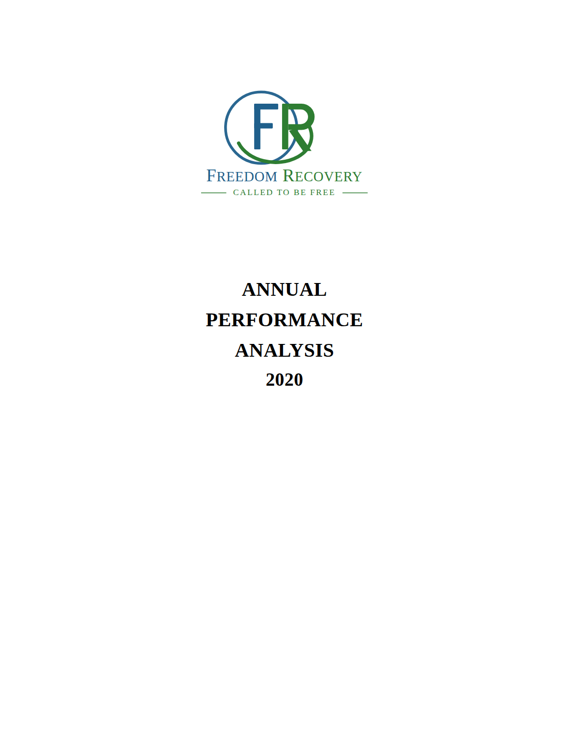FREEDOM RECOVERY CALLED TO BE FREE
ANNUAL
PERFORMANCE
ANALYSIS
2020